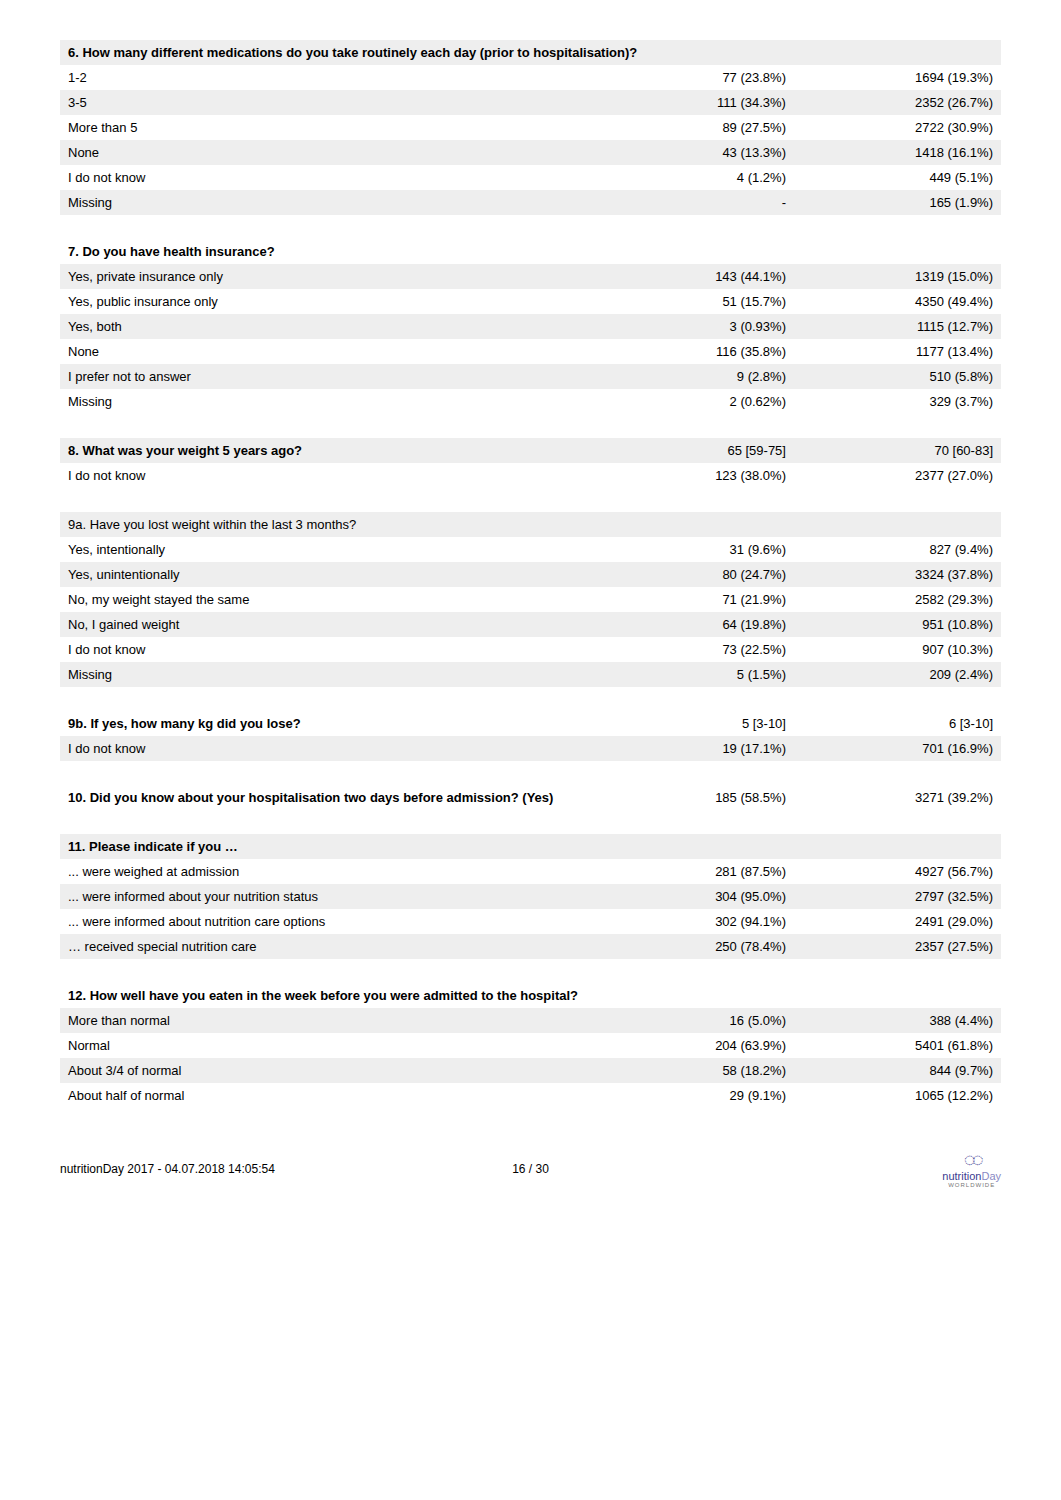| 6. How many different medications do you take routinely each day (prior to hospitalisation)? |
| 1-2 | 77 (23.8%) | 1694 (19.3%) |
| 3-5 | 111 (34.3%) | 2352 (26.7%) |
| More than 5 | 89 (27.5%) | 2722 (30.9%) |
| None | 43 (13.3%) | 1418 (16.1%) |
| I do not know | 4 (1.2%) | 449 (5.1%) |
| Missing | - | 165 (1.9%) |
| 7. Do you have health insurance? |
| Yes, private insurance only | 143 (44.1%) | 1319 (15.0%) |
| Yes, public insurance only | 51 (15.7%) | 4350 (49.4%) |
| Yes, both | 3 (0.93%) | 1115 (12.7%) |
| None | 116 (35.8%) | 1177 (13.4%) |
| I prefer not to answer | 9 (2.8%) | 510 (5.8%) |
| Missing | 2 (0.62%) | 329 (3.7%) |
| 8. What was your weight 5 years ago? | 65 [59-75] | 70 [60-83] |
| I do not know | 123 (38.0%) | 2377 (27.0%) |
| 9a. Have you lost weight within the last 3 months? |
| Yes, intentionally | 31 (9.6%) | 827 (9.4%) |
| Yes, unintentionally | 80 (24.7%) | 3324 (37.8%) |
| No, my weight stayed the same | 71 (21.9%) | 2582 (29.3%) |
| No, I gained weight | 64 (19.8%) | 951 (10.8%) |
| I do not know | 73 (22.5%) | 907 (10.3%) |
| Missing | 5 (1.5%) | 209 (2.4%) |
| 9b. If yes, how many kg did you lose? | 5 [3-10] | 6 [3-10] |
| I do not know | 19 (17.1%) | 701 (16.9%) |
| 10. Did you know about your hospitalisation two days before admission? (Yes) | 185 (58.5%) | 3271 (39.2%) |
| 11. Please indicate if you … |
| ... were weighed at admission | 281 (87.5%) | 4927 (56.7%) |
| ... were informed about your nutrition status | 304 (95.0%) | 2797 (32.5%) |
| ... were informed about nutrition care options | 302 (94.1%) | 2491 (29.0%) |
| … received special nutrition care | 250 (78.4%) | 2357 (27.5%) |
| 12. How well have you eaten in the week before you were admitted to the hospital? |
| More than normal | 16 (5.0%) | 388 (4.4%) |
| Normal | 204 (63.9%) | 5401 (61.8%) |
| About 3/4 of normal | 58 (18.2%) | 844 (9.7%) |
| About half of normal | 29 (9.1%) | 1065 (12.2%) |
nutritionDay 2017 - 04.07.2018 14:05:54
16 / 30
◌◌
nutrition Day
WORLDWIDE